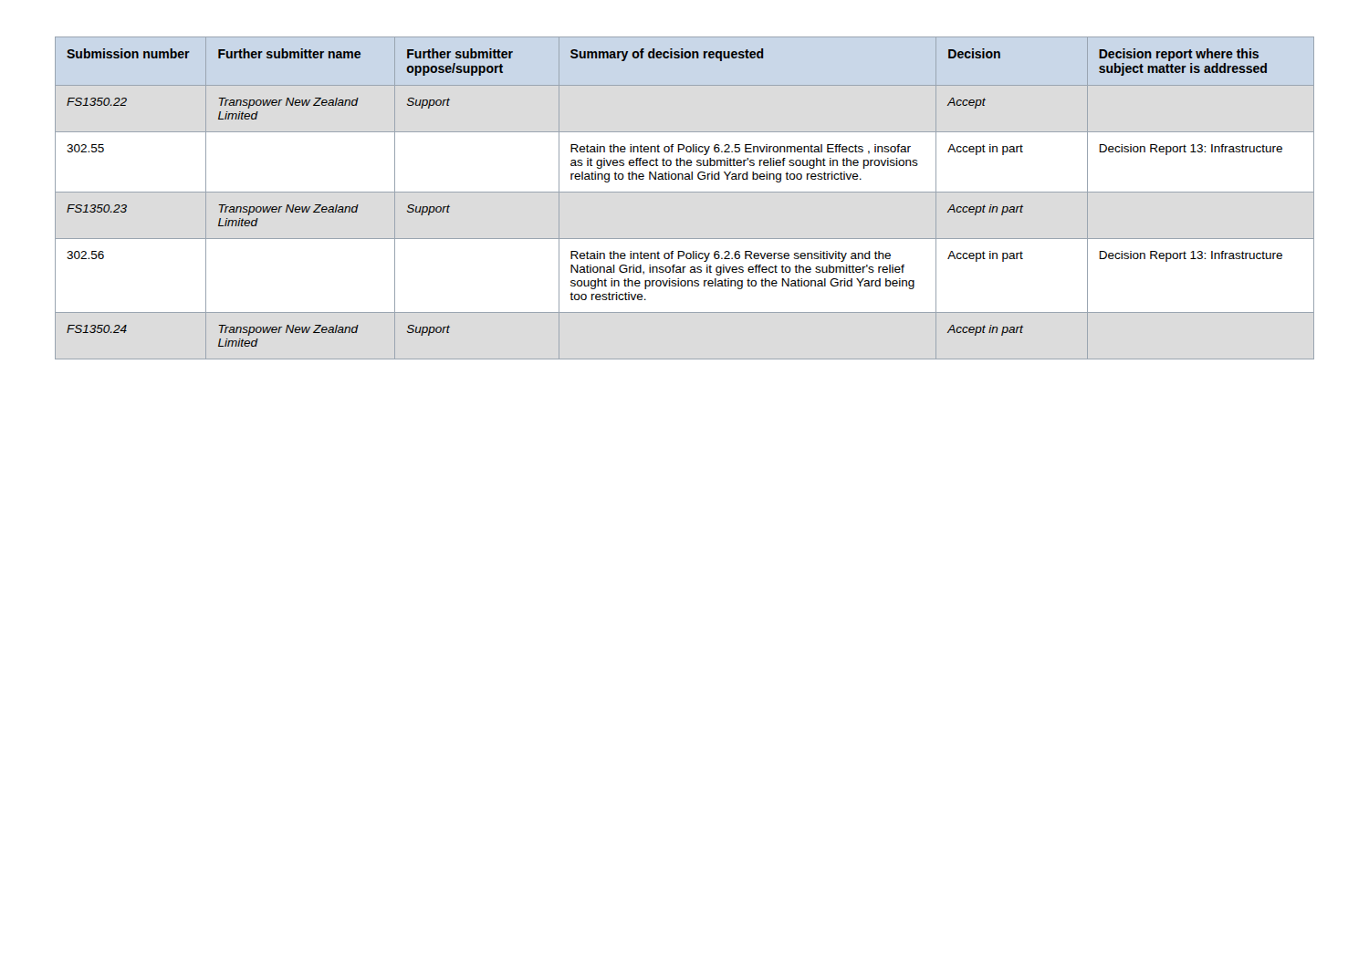| Submission number | Further submitter name | Further submitter oppose/support | Summary of decision requested | Decision | Decision report where this subject matter is addressed |
| --- | --- | --- | --- | --- | --- |
| FS1350.22 | Transpower New Zealand Limited | Support | | Accept | |
| 302.55 | | | Retain the intent of Policy 6.2.5 Environmental Effects , insofar as it gives effect to the submitter's relief sought in the provisions relating to the National Grid Yard being too restrictive. | Accept in part | Decision Report 13: Infrastructure |
| FS1350.23 | Transpower New Zealand Limited | Support | | Accept in part | |
| 302.56 | | | Retain the intent of Policy 6.2.6 Reverse sensitivity and the National Grid, insofar as it gives effect to the submitter's relief sought in the provisions relating to the National Grid Yard being too restrictive. | Accept in part | Decision Report 13: Infrastructure |
| FS1350.24 | Transpower New Zealand Limited | Support | | Accept in part | |